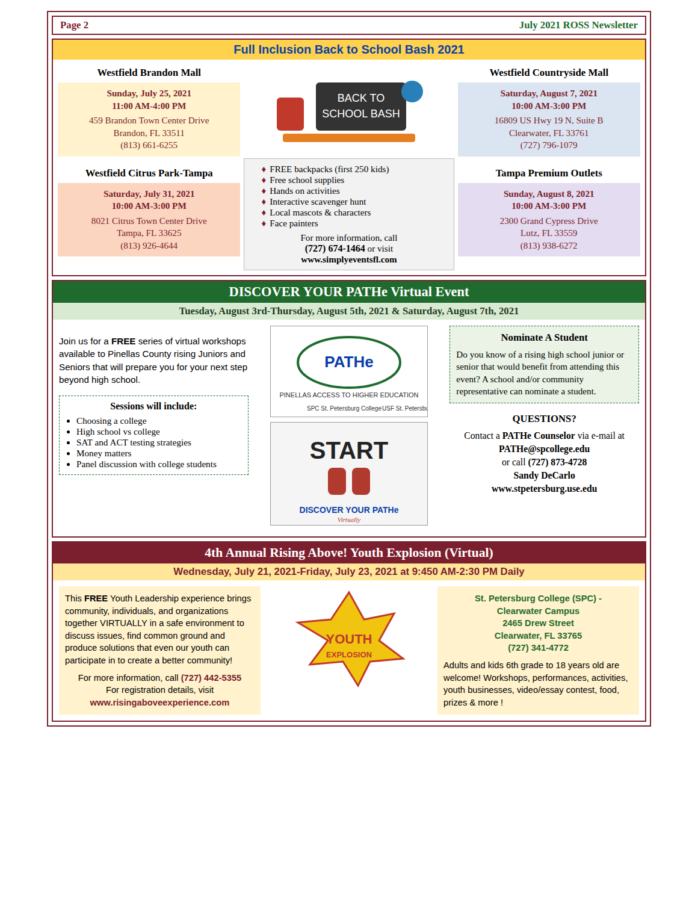Page 2 July 2021 ROSS Newsletter
Full Inclusion Back to School Bash 2021
Westfield Brandon Mall
Sunday, July 25, 2021
11:00 AM-4:00 PM 459 Brandon Town Center Drive
Brandon, FL 33511
(813) 661-6255
Westfield Citrus Park-Tampa
Saturday, July 31, 2021
10:00 AM-3:00 PM 8021 Citrus Town Center Drive
Tampa, FL 33625
(813) 926-4644
FREE backpacks (first 250 kids)
Free school supplies
Hands on activities
Interactive scavenger hunt
Local mascots & characters
Face painters
For more information, call
(727) 674-1464 or visit
www.simplyeventsfl.com
Westfield Countryside Mall
Saturday, August 7, 2021
10:00 AM-3:00 PM 16809 US Hwy 19 N, Suite B
Clearwater, FL 33761
(727) 796-1079
Tampa Premium Outlets
Sunday, August 8, 2021
10:00 AM-3:00 PM 2300 Grand Cypress Drive
Lutz, FL 33559
(813) 938-6272
DISCOVER YOUR PATHe Virtual Event
Tuesday, August 3rd-Thursday, August 5th, 2021 & Saturday, August 7th, 2021
Join us for a FREE series of virtual workshops available to Pinellas County rising Juniors and Seniors that will prepare you for your next step beyond high school.
Sessions will include:
Choosing a college
High school vs college
SAT and ACT testing strategies
Money matters
Panel discussion with college students
Nominate A Student
Do you know of a rising high school junior or senior that would benefit from attending this event? A school and/or community representative can nominate a student.
QUESTIONS?
Contact a PATHe Counselor via e-mail at PATHe@spcollege.edu
or call (727) 873-4728
Sandy DeCarlo
www.stpetersburg.use.edu
4th Annual Rising Above! Youth Explosion (Virtual)
Wednesday, July 21, 2021-Friday, July 23, 2021 at 9:450 AM-2:30 PM Daily
This FREE Youth Leadership experience brings community, individuals, and organizations together VIRTUALLY in a safe environment to discuss issues, find common ground and produce solutions that even our youth can participate in to create a better community!
For more information, call (727) 442-5355
For registration details, visit
www.risingaboveexperience.com
St. Petersburg College (SPC) -
Clearwater Campus
2465 Drew Street
Clearwater, FL 33765
(727) 341-4772
Adults and kids 6th grade to 18 years old are welcome! Workshops, performances, activities, youth businesses, video/essay contest, food, prizes & more !